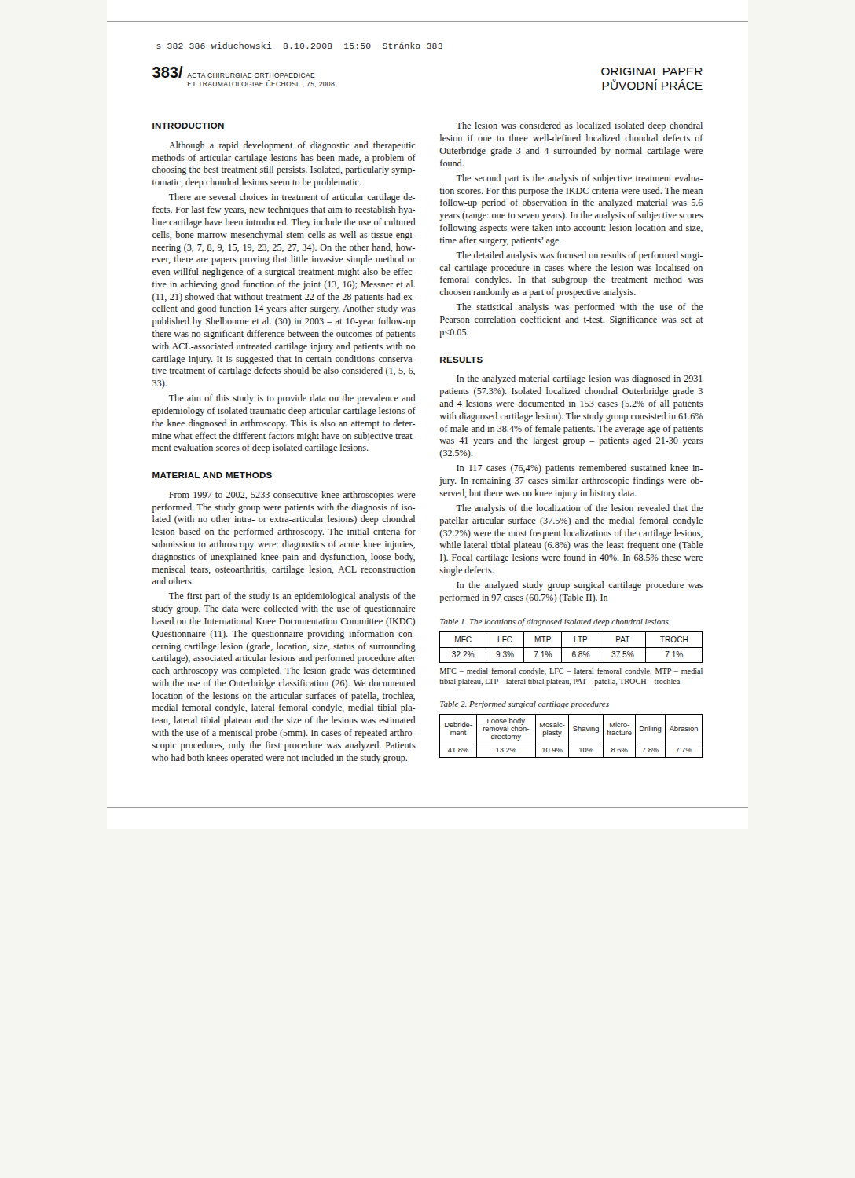s_382_386_widuchowski 8.10.2008 15:50 Stránka 383
383/
Acta Chirurgiae orthopaedicae
et Traumatologiae čechosl., 75, 2008
ORIGINAL PAPER
PŮVODNÍ PRÁCE
Introduction
Although a rapid development of diagnostic and therapeutic methods of articular cartilage lesions has been made, a problem of choosing the best treatment still persists. Isolated, particularly symptomatic, deep chondral lesions seem to be problematic.
There are several choices in treatment of articular cartilage defects. For last few years, new techniques that aim to reestablish hyaline cartilage have been introduced. They include the use of cultured cells, bone marrow mesenchymal stem cells as well as tissue-engineering (3, 7, 8, 9, 15, 19, 23, 25, 27, 34). On the other hand, however, there are papers proving that little invasive simple method or even willful negligence of a surgical treatment might also be effective in achieving good function of the joint (13, 16); Messner et al. (11, 21) showed that without treatment 22 of the 28 patients had excellent and good function 14 years after surgery. Another study was published by Shelbourne et al. (30) in 2003 – at 10-year follow-up there was no significant difference between the outcomes of patients with ACL-associated untreated cartilage injury and patients with no cartilage injury. It is suggested that in certain conditions conservative treatment of cartilage defects should be also considered (1, 5, 6, 33).
The aim of this study is to provide data on the prevalence and epidemiology of isolated traumatic deep articular cartilage lesions of the knee diagnosed in arthroscopy. This is also an attempt to determine what effect the different factors might have on subjective treatment evaluation scores of deep isolated cartilage lesions.
Material and methods
From 1997 to 2002, 5233 consecutive knee arthroscopies were performed. The study group were patients with the diagnosis of isolated (with no other intra- or extra-articular lesions) deep chondral lesion based on the performed arthroscopy. The initial criteria for submission to arthroscopy were: diagnostics of acute knee injuries, diagnostics of unexplained knee pain and dysfunction, loose body, meniscal tears, osteoarthritis, cartilage lesion, ACL reconstruction and others.
The first part of the study is an epidemiological analysis of the study group. The data were collected with the use of questionnaire based on the International Knee Documentation Committee (IKDC) Questionnaire (11). The questionnaire providing information concerning cartilage lesion (grade, location, size, status of surrounding cartilage), associated articular lesions and performed procedure after each arthroscopy was completed. The lesion grade was determined with the use of the Outerbridge classification (26). We documented location of the lesions on the articular surfaces of patella, trochlea, medial femoral condyle, lateral femoral condyle, medial tibial plateau, lateral tibial plateau and the size of the lesions was estimated with the use of a meniscal probe (5mm). In cases of repeated arthroscopic procedures, only the first procedure was analyzed. Patients who had both knees operated were not included in the study group.
The lesion was considered as localized isolated deep chondral lesion if one to three well-defined localized chondral defects of Outerbridge grade 3 and 4 surrounded by normal cartilage were found.
The second part is the analysis of subjective treatment evaluation scores. For this purpose the IKDC criteria were used. The mean follow-up period of observation in the analyzed material was 5.6 years (range: one to seven years). In the analysis of subjective scores following aspects were taken into account: lesion location and size, time after surgery, patients’ age.
The detailed analysis was focused on results of performed surgical cartilage procedure in cases where the lesion was localised on femoral condyles. In that subgroup the treatment method was choosen randomly as a part of prospective analysis.
The statistical analysis was performed with the use of the Pearson correlation coefficient and t-test. Significance was set at p<0.05.
Results
In the analyzed material cartilage lesion was diagnosed in 2931 patients (57.3%). Isolated localized chondral Outerbridge grade 3 and 4 lesions were documented in 153 cases (5.2% of all patients with diagnosed cartilage lesion). The study group consisted in 61.6% of male and in 38.4% of female patients. The average age of patients was 41 years and the largest group – patients aged 21-30 years (32.5%).
In 117 cases (76,4%) patients remembered sustained knee injury. In remaining 37 cases similar arthroscopic findings were observed, but there was no knee injury in history data.
The analysis of the localization of the lesion revealed that the patellar articular surface (37.5%) and the medial femoral condyle (32.2%) were the most frequent localizations of the cartilage lesions, while lateral tibial plateau (6.8%) was the least frequent one (Table I). Focal cartilage lesions were found in 40%. In 68.5% these were single defects.
In the analyzed study group surgical cartilage procedure was performed in 97 cases (60.7%) (Table II). In
Table 1. The locations of diagnosed isolated deep chondral lesions
| MFC | LFC | MTP | LTP | PAT | TROCH |
| 32.2% | 9.3% | 7.1% | 6.8% | 37.5% | 7.1% |
MFC – medial femoral condyle, LFC – lateral femoral condyle, MTP – medial tibial plateau, LTP – lateral tibial plateau, PAT – patella, TROCH – trochlea
Table 2. Performed surgical cartilage procedures
| Debride- ment | Loose body removal chon- drectomy | Mosaic- plasty | Shaving | Micro- fracture | Drilling | Abrasion |
| 41.8% | 13.2% | 10.9% | 10% | 8.6% | 7.8% | 7.7% |